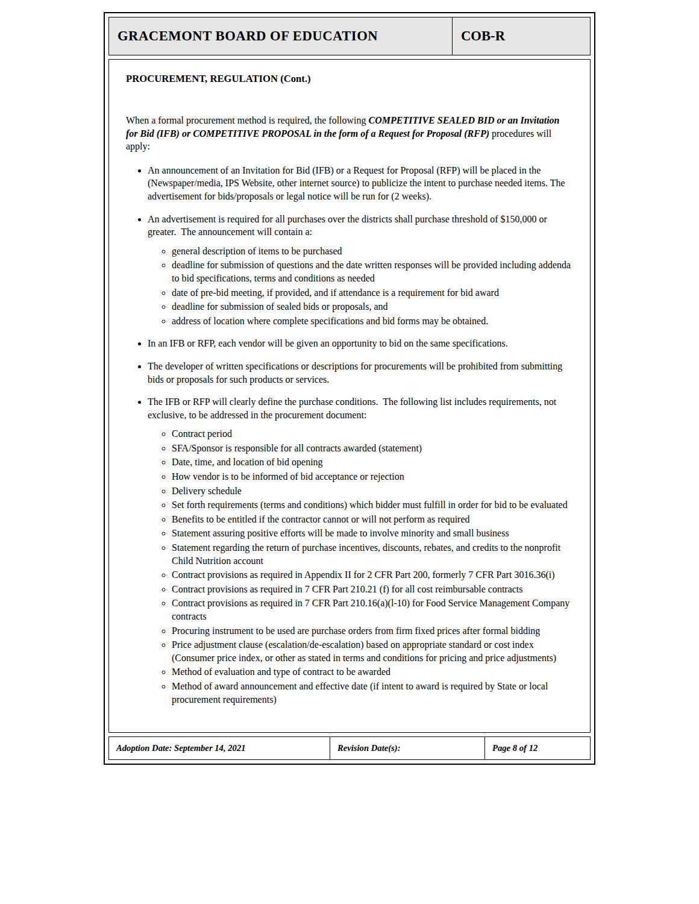GRACEMONT BOARD OF EDUCATION
COB-R
PROCUREMENT, REGULATION (Cont.)
When a formal procurement method is required, the following COMPETITIVE SEALED BID or an Invitation for Bid (IFB) or COMPETITIVE PROPOSAL in the form of a Request for Proposal (RFP) procedures will apply:
An announcement of an Invitation for Bid (IFB) or a Request for Proposal (RFP) will be placed in the (Newspaper/media, IPS Website, other internet source) to publicize the intent to purchase needed items. The advertisement for bids/proposals or legal notice will be run for (2 weeks).
An advertisement is required for all purchases over the districts shall purchase threshold of $150,000 or greater. The announcement will contain a:
general description of items to be purchased
deadline for submission of questions and the date written responses will be provided including addenda to bid specifications, terms and conditions as needed
date of pre-bid meeting, if provided, and if attendance is a requirement for bid award
deadline for submission of sealed bids or proposals, and
address of location where complete specifications and bid forms may be obtained.
In an IFB or RFP, each vendor will be given an opportunity to bid on the same specifications.
The developer of written specifications or descriptions for procurements will be prohibited from submitting bids or proposals for such products or services.
The IFB or RFP will clearly define the purchase conditions. The following list includes requirements, not exclusive, to be addressed in the procurement document:
Contract period
SFA/Sponsor is responsible for all contracts awarded (statement)
Date, time, and location of bid opening
How vendor is to be informed of bid acceptance or rejection
Delivery schedule
Set forth requirements (terms and conditions) which bidder must fulfill in order for bid to be evaluated
Benefits to be entitled if the contractor cannot or will not perform as required
Statement assuring positive efforts will be made to involve minority and small business
Statement regarding the return of purchase incentives, discounts, rebates, and credits to the nonprofit Child Nutrition account
Contract provisions as required in Appendix II for 2 CFR Part 200, formerly 7 CFR Part 3016.36(i)
Contract provisions as required in 7 CFR Part 210.21 (f) for all cost reimbursable contracts
Contract provisions as required in 7 CFR Part 210.16(a)(l-10) for Food Service Management Company contracts
Procuring instrument to be used are purchase orders from firm fixed prices after formal bidding
Price adjustment clause (escalation/de-escalation) based on appropriate standard or cost index (Consumer price index, or other as stated in terms and conditions for pricing and price adjustments)
Method of evaluation and type of contract to be awarded
Method of award announcement and effective date (if intent to award is required by State or local procurement requirements)
Adoption Date: September 14, 2021
Revision Date(s):
Page 8 of 12